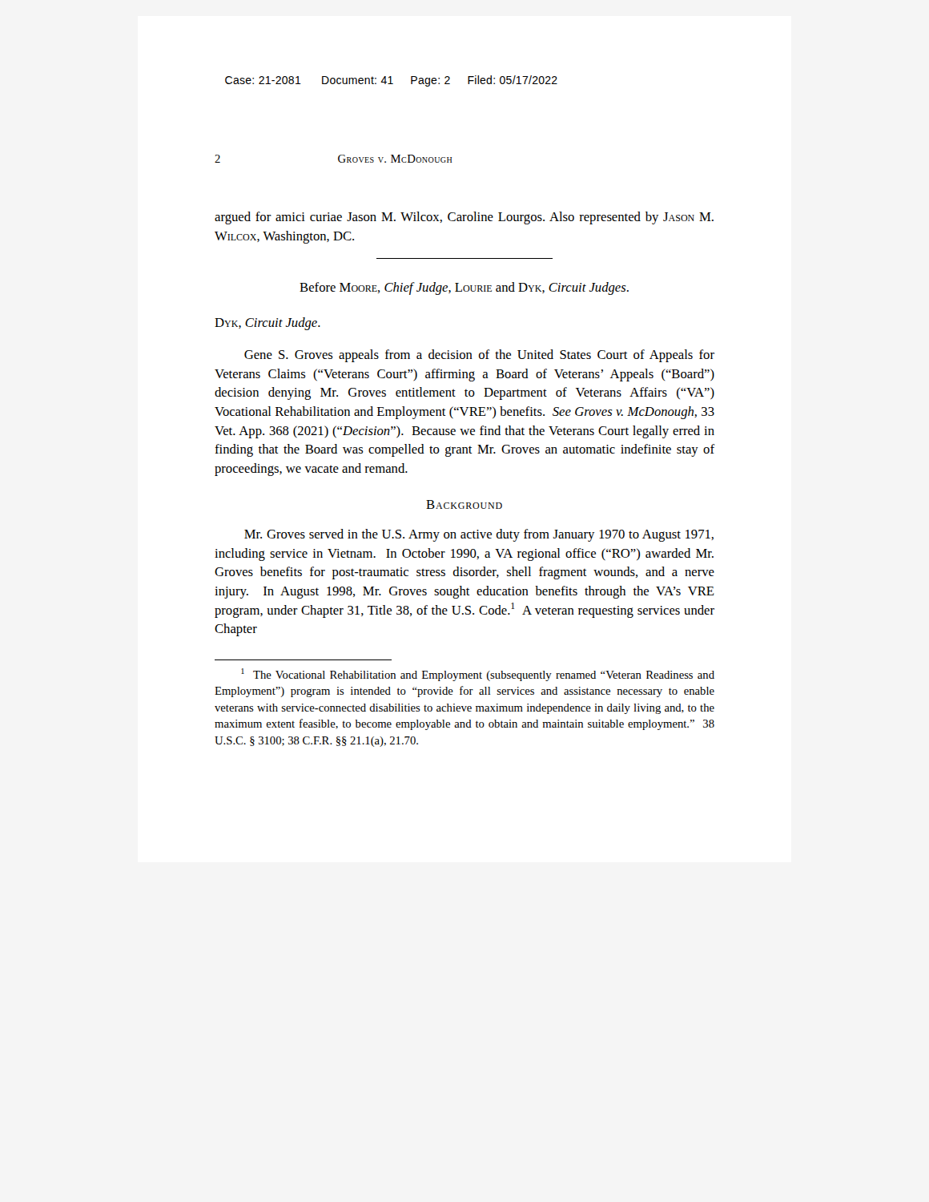Case: 21-2081 Document: 41 Page: 2 Filed: 05/17/2022
2 Groves v. McDonough
argued for amici curiae Jason M. Wilcox, Caroline Lourgos. Also represented by Jason M. Wilcox, Washington, DC.
Before Moore, Chief Judge, Lourie and Dyk, Circuit Judges.
Dyk, Circuit Judge.
Gene S. Groves appeals from a decision of the United States Court of Appeals for Veterans Claims (“Veterans Court”) affirming a Board of Veterans’ Appeals (“Board”) decision denying Mr. Groves entitlement to Department of Veterans Affairs (“VA”) Vocational Rehabilitation and Employment (“VRE”) benefits. See Groves v. McDonough, 33 Vet. App. 368 (2021) (“Decision”). Because we find that the Veterans Court legally erred in finding that the Board was compelled to grant Mr. Groves an automatic indefinite stay of proceedings, we vacate and remand.
Background
Mr. Groves served in the U.S. Army on active duty from January 1970 to August 1971, including service in Vietnam. In October 1990, a VA regional office (“RO”) awarded Mr. Groves benefits for post-traumatic stress disorder, shell fragment wounds, and a nerve injury. In August 1998, Mr. Groves sought education benefits through the VA’s VRE program, under Chapter 31, Title 38, of the U.S. Code.1 A veteran requesting services under Chapter
1 The Vocational Rehabilitation and Employment (subsequently renamed “Veteran Readiness and Employment”) program is intended to “provide for all services and assistance necessary to enable veterans with service-connected disabilities to achieve maximum independence in daily living and, to the maximum extent feasible, to become employable and to obtain and maintain suitable employment.” 38 U.S.C. § 3100; 38 C.F.R. §§ 21.1(a), 21.70.